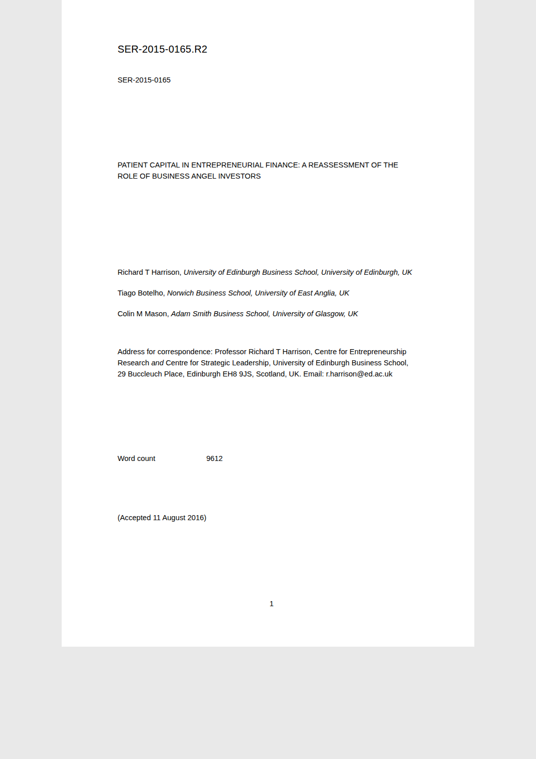SER-2015-0165.R2
SER-2015-0165
PATIENT CAPITAL IN ENTREPRENEURIAL FINANCE: A REASSESSMENT OF THE ROLE OF BUSINESS ANGEL INVESTORS
Richard T Harrison, University of Edinburgh Business School, University of Edinburgh, UK
Tiago Botelho, Norwich Business School, University of East Anglia, UK
Colin M Mason, Adam Smith Business School, University of Glasgow, UK
Address for correspondence: Professor Richard T Harrison, Centre for Entrepreneurship Research and Centre for Strategic Leadership, University of Edinburgh Business School, 29 Buccleuch Place, Edinburgh EH8 9JS, Scotland, UK. Email: r.harrison@ed.ac.uk
Word count9612
(Accepted 11 August 2016)
1